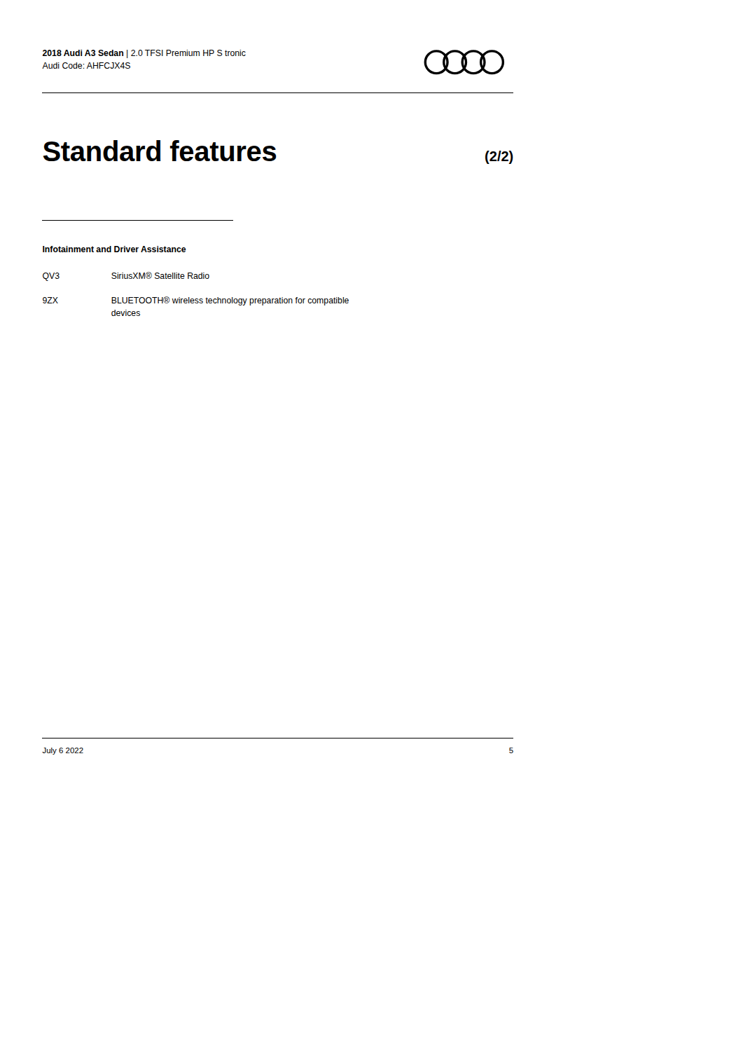2018 Audi A3 Sedan | 2.0 TFSI Premium HP S tronic
Audi Code: AHFCJX4S
Standard features
(2/2)
Infotainment and Driver Assistance
| QV3 | SiriusXM® Satellite Radio |
| 9ZX | BLUETOOTH® wireless technology preparation for compatible devices |
July 6 2022 5